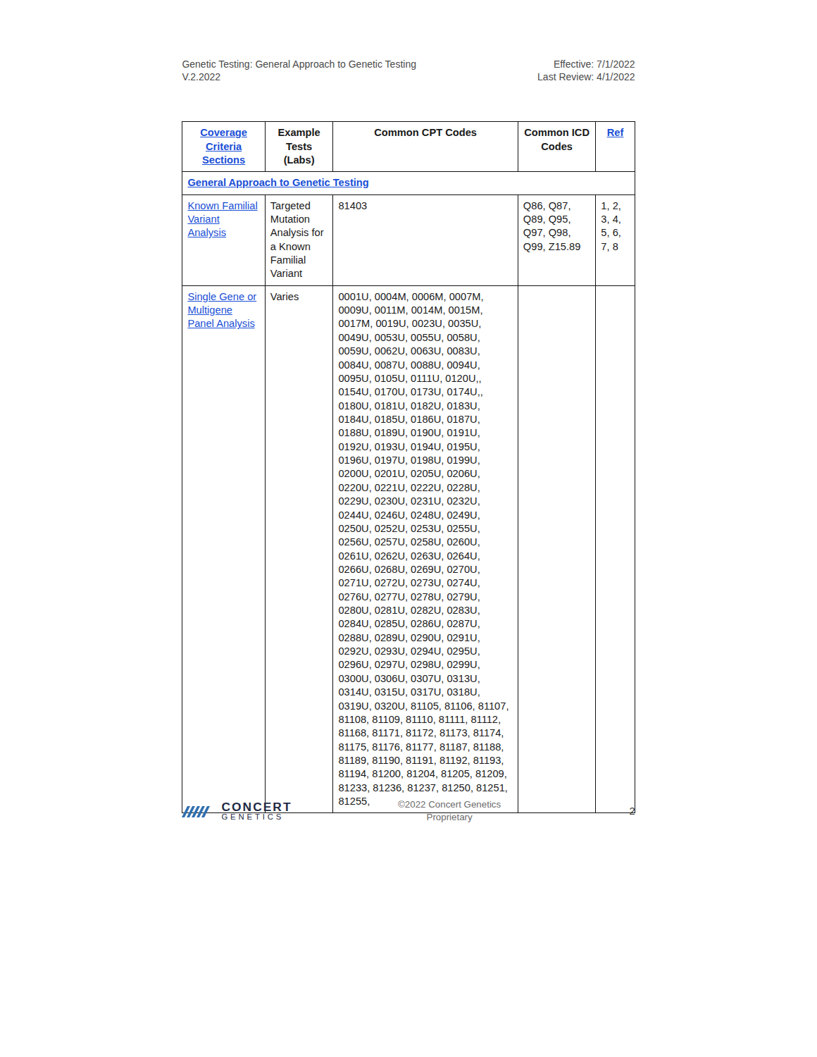Genetic Testing: General Approach to Genetic Testing
V.2.2022
Effective: 7/1/2022
Last Review: 4/1/2022
| Coverage Criteria Sections | Example Tests (Labs) | Common CPT Codes | Common ICD Codes | Ref |
| --- | --- | --- | --- | --- |
| General Approach to Genetic Testing |
| Known Familial Variant Analysis | Targeted Mutation Analysis for a Known Familial Variant | 81403 | Q86, Q87, Q89, Q95, Q97, Q98, Q99, Z15.89 | 1, 2, 3, 4, 5, 6, 7, 8 |
| Single Gene or Multigene Panel Analysis | Varies | 0001U, 0004M, 0006M, 0007M, 0009U, 0011M, 0014M, 0015M, 0017M, 0019U, 0023U, 0035U, 0049U, 0053U, 0055U, 0058U, 0059U, 0062U, 0063U, 0083U, 0084U, 0087U, 0088U, 0094U, 0095U, 0105U, 0111U, 0120U,, 0154U, 0170U, 0173U, 0174U,, 0180U, 0181U, 0182U, 0183U, 0184U, 0185U, 0186U, 0187U, 0188U, 0189U, 0190U, 0191U, 0192U, 0193U, 0194U, 0195U, 0196U, 0197U, 0198U, 0199U, 0200U, 0201U, 0205U, 0206U, 0220U, 0221U, 0222U, 0228U, 0229U, 0230U, 0231U, 0232U, 0244U, 0246U, 0248U, 0249U, 0250U, 0252U, 0253U, 0255U, 0256U, 0257U, 0258U, 0260U, 0261U, 0262U, 0263U, 0264U, 0266U, 0268U, 0269U, 0270U, 0271U, 0272U, 0273U, 0274U, 0276U, 0277U, 0278U, 0279U, 0280U, 0281U, 0282U, 0283U, 0284U, 0285U, 0286U, 0287U, 0288U, 0289U, 0290U, 0291U, 0292U, 0293U, 0294U, 0295U, 0296U, 0297U, 0298U, 0299U, 0300U, 0306U, 0307U, 0313U, 0314U, 0315U, 0317U, 0318U, 0319U, 0320U, 81105, 81106, 81107, 81108, 81109, 81110, 81111, 81112, 81168, 81171, 81172, 81173, 81174, 81175, 81176, 81177, 81187, 81188, 81189, 81190, 81191, 81192, 81193, 81194, 81200, 81204, 81205, 81209, 81233, 81236, 81237, 81250, 81251, 81255, | | |
CONCERT
GENETICS
©2022 Concert Genetics
Proprietary
2